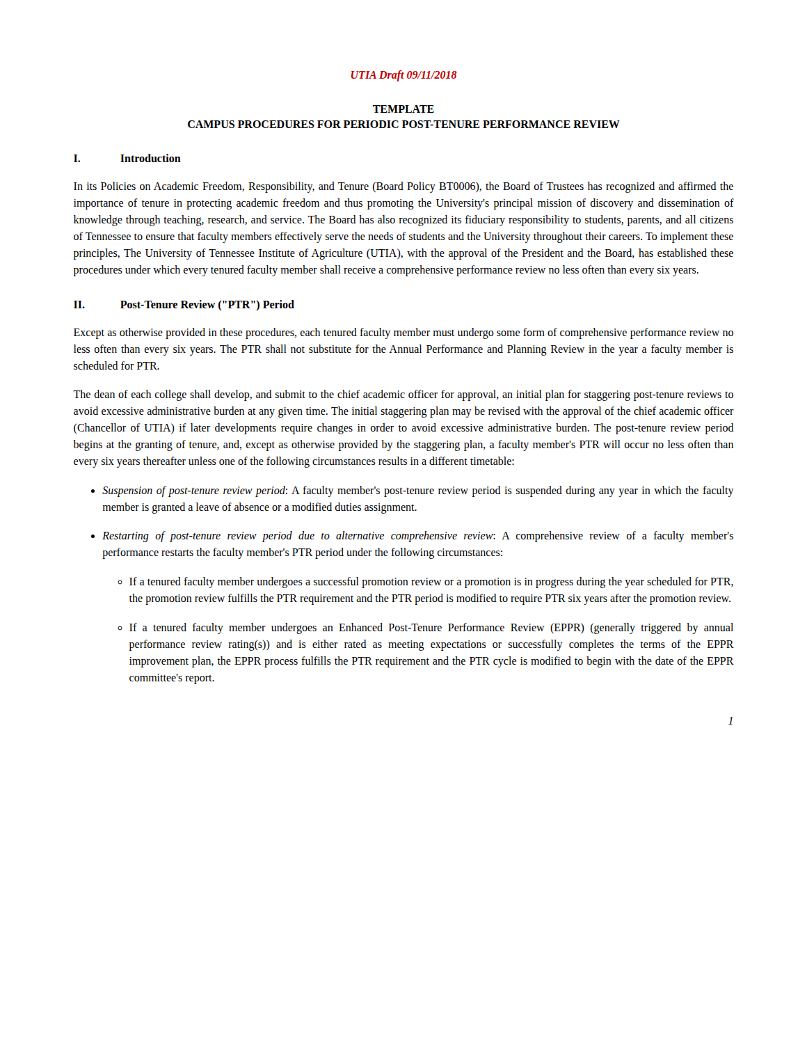UTIA Draft 09/11/2018
TEMPLATE CAMPUS PROCEDURES FOR PERIODIC POST-TENURE PERFORMANCE REVIEW
I. Introduction
In its Policies on Academic Freedom, Responsibility, and Tenure (Board Policy BT0006), the Board of Trustees has recognized and affirmed the importance of tenure in protecting academic freedom and thus promoting the University's principal mission of discovery and dissemination of knowledge through teaching, research, and service. The Board has also recognized its fiduciary responsibility to students, parents, and all citizens of Tennessee to ensure that faculty members effectively serve the needs of students and the University throughout their careers. To implement these principles, The University of Tennessee Institute of Agriculture (UTIA), with the approval of the President and the Board, has established these procedures under which every tenured faculty member shall receive a comprehensive performance review no less often than every six years.
II. Post-Tenure Review ("PTR") Period
Except as otherwise provided in these procedures, each tenured faculty member must undergo some form of comprehensive performance review no less often than every six years. The PTR shall not substitute for the Annual Performance and Planning Review in the year a faculty member is scheduled for PTR.
The dean of each college shall develop, and submit to the chief academic officer for approval, an initial plan for staggering post-tenure reviews to avoid excessive administrative burden at any given time. The initial staggering plan may be revised with the approval of the chief academic officer (Chancellor of UTIA) if later developments require changes in order to avoid excessive administrative burden. The post-tenure review period begins at the granting of tenure, and, except as otherwise provided by the staggering plan, a faculty member's PTR will occur no less often than every six years thereafter unless one of the following circumstances results in a different timetable:
Suspension of post-tenure review period: A faculty member's post-tenure review period is suspended during any year in which the faculty member is granted a leave of absence or a modified duties assignment.
Restarting of post-tenure review period due to alternative comprehensive review: A comprehensive review of a faculty member's performance restarts the faculty member's PTR period under the following circumstances:
If a tenured faculty member undergoes a successful promotion review or a promotion is in progress during the year scheduled for PTR, the promotion review fulfills the PTR requirement and the PTR period is modified to require PTR six years after the promotion review.
If a tenured faculty member undergoes an Enhanced Post-Tenure Performance Review (EPPR) (generally triggered by annual performance review rating(s)) and is either rated as meeting expectations or successfully completes the terms of the EPPR improvement plan, the EPPR process fulfills the PTR requirement and the PTR cycle is modified to begin with the date of the EPPR committee's report.
1